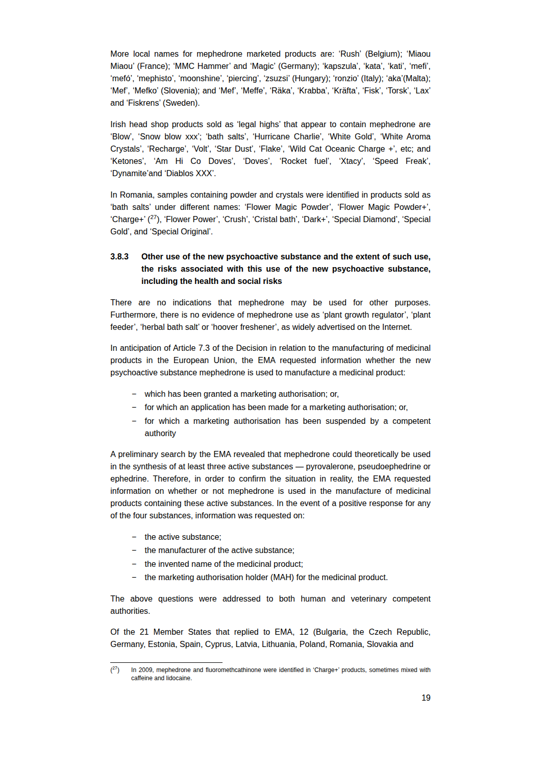More local names for mephedrone marketed products are: ‘Rush’ (Belgium); ‘Miaou Miaou’ (France); ‘MMC Hammer’ and ‘Magic’ (Germany); ‘kapszula’, ‘kata’, ‘kati’, ‘mefi’, ‘mefó’, ‘mephisto’, ‘moonshine’, ‘piercing’, ‘zsuzsi’ (Hungary); ‘ronzio’ (Italy); ‘aka’(Malta); ‘Mef’, ‘Mefko’ (Slovenia); and ‘Mef’, ‘Meffe’, ‘Räka’, ‘Krabba’, ‘Kräfta’, ‘Fisk’, ‘Torsk’, ‘Lax’ and ‘Fiskrens’ (Sweden).
Irish head shop products sold as ‘legal highs’ that appear to contain mephedrone are ‘Blow’, ‘Snow blow xxx’; ‘bath salts’, ‘Hurricane Charlie’, ‘White Gold’, ‘White Aroma Crystals’, ‘Recharge’, ‘Volt’, ‘Star Dust’, ‘Flake’, ‘Wild Cat Oceanic Charge +’, etc; and ‘Ketones’, ‘Am Hi Co Doves’, ‘Doves’, ‘Rocket fuel’, ‘Xtacy’, ‘Speed Freak’, ‘Dynamite’and ‘Diablos XXX’.
In Romania, samples containing powder and crystals were identified in products sold as ‘bath salts’ under different names: ‘Flower Magic Powder’, ‘Flower Magic Powder+’, ‘Charge+’ (27), ‘Flower Power’, ‘Crush’, ‘Cristal bath’, ‘Dark+’, ‘Special Diamond’, ‘Special Gold’, and ‘Special Original’.
3.8.3 Other use of the new psychoactive substance and the extent of such use, the risks associated with this use of the new psychoactive substance, including the health and social risks
There are no indications that mephedrone may be used for other purposes. Furthermore, there is no evidence of mephedrone use as ‘plant growth regulator’, ‘plant feeder’, ‘herbal bath salt’ or ‘hoover freshener’, as widely advertised on the Internet.
In anticipation of Article 7.3 of the Decision in relation to the manufacturing of medicinal products in the European Union, the EMA requested information whether the new psychoactive substance mephedrone is used to manufacture a medicinal product:
which has been granted a marketing authorisation; or,
for which an application has been made for a marketing authorisation; or,
for which a marketing authorisation has been suspended by a competent authority
A preliminary search by the EMA revealed that mephedrone could theoretically be used in the synthesis of at least three active substances — pyrovalerone, pseudoephedrine or ephedrine. Therefore, in order to confirm the situation in reality, the EMA requested information on whether or not mephedrone is used in the manufacture of medicinal products containing these active substances. In the event of a positive response for any of the four substances, information was requested on:
the active substance;
the manufacturer of the active substance;
the invented name of the medicinal product;
the marketing authorisation holder (MAH) for the medicinal product.
The above questions were addressed to both human and veterinary competent authorities.
Of the 21 Member States that replied to EMA, 12 (Bulgaria, the Czech Republic, Germany, Estonia, Spain, Cyprus, Latvia, Lithuania, Poland, Romania, Slovakia and
(27)
In 2009, mephedrone and fluoromethcathinone were identified in ‘Charge+’ products, sometimes mixed with caffeine and lidocaine.
19